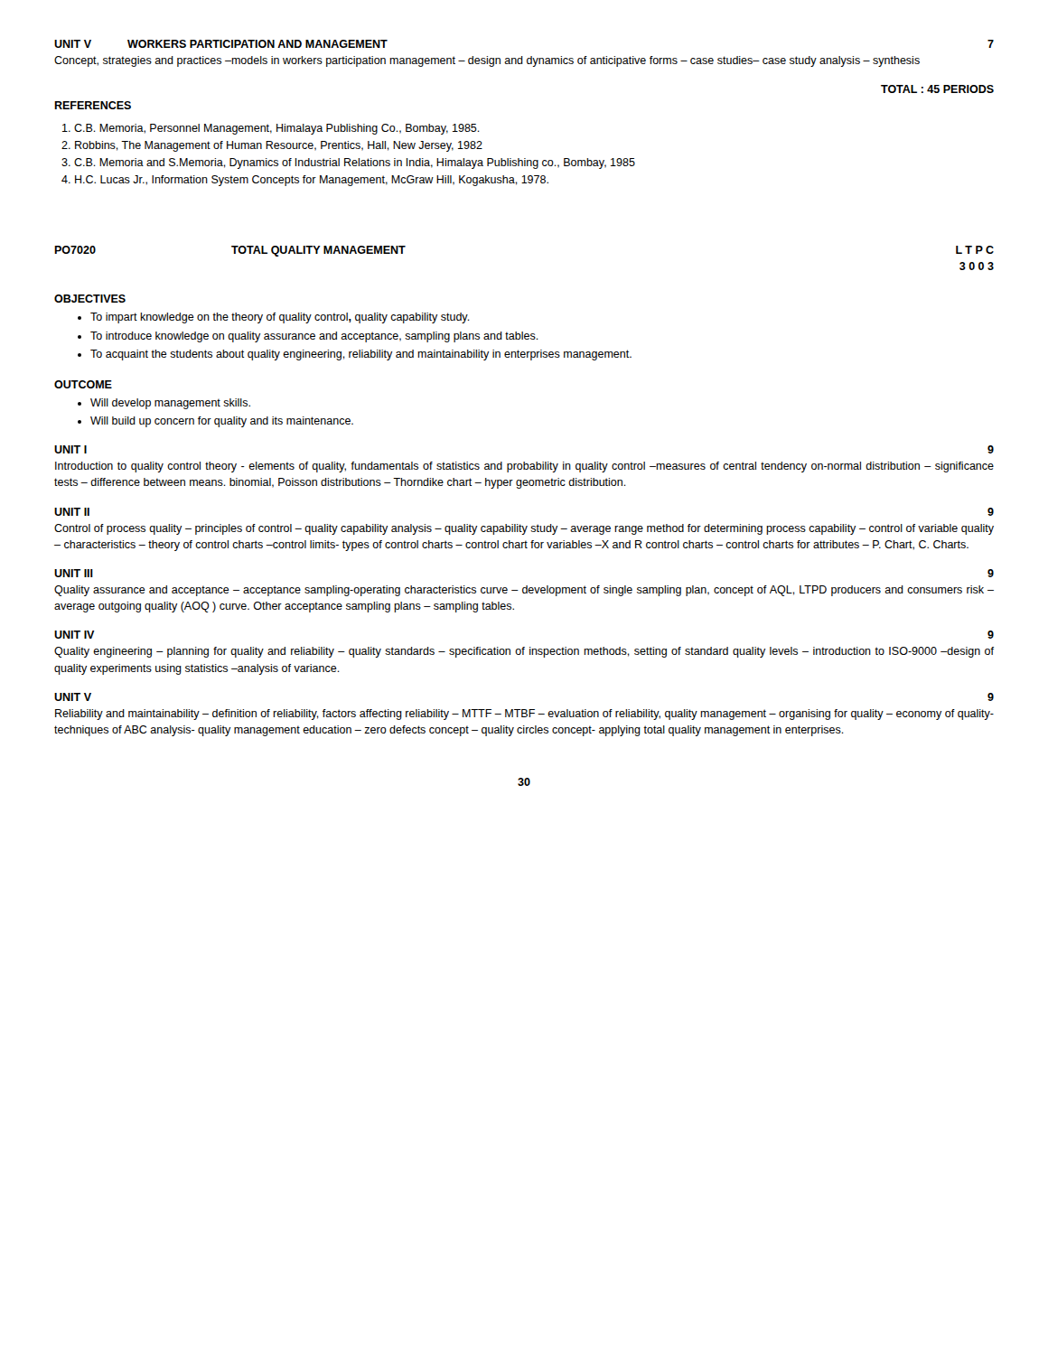UNIT V WORKERS PARTICIPATION AND MANAGEMENT 7
Concept, strategies and practices –models in workers participation management – design and dynamics of anticipative forms – case studies– case study analysis – synthesis
TOTAL : 45 PERIODS
REFERENCES
C.B. Memoria, Personnel Management, Himalaya Publishing Co., Bombay, 1985.
Robbins, The Management of Human Resource, Prentics, Hall, New Jersey, 1982
C.B. Memoria and S.Memoria, Dynamics of Industrial Relations in India, Himalaya Publishing co., Bombay, 1985
H.C. Lucas Jr., Information System Concepts for Management, McGraw Hill, Kogakusha, 1978.
PO7020 L T P C TOTAL QUALITY MANAGEMENT
3 0 0 3
OBJECTIVES
To impart knowledge on the theory of quality control, quality capability study.
To introduce knowledge on quality assurance and acceptance, sampling plans and tables.
To acquaint the students about quality engineering, reliability and maintainability in enterprises management.
OUTCOME
Will develop management skills.
Will build up concern for quality and its maintenance.
UNIT I 9
Introduction to quality control theory - elements of quality, fundamentals of statistics and probability in quality control –measures of central tendency on-normal distribution – significance tests – difference between means. binomial, Poisson distributions – Thorndike chart – hyper geometric distribution.
UNIT II 9
Control of process quality – principles of control – quality capability analysis – quality capability study – average range method for determining process capability – control of variable quality – characteristics – theory of control charts –control limits- types of control charts – control chart for variables –X and R control charts – control charts for attributes – P. Chart, C. Charts.
UNIT III 9
Quality assurance and acceptance – acceptance sampling-operating characteristics curve – development of single sampling plan, concept of AQL, LTPD producers and consumers risk – average outgoing quality (AOQ ) curve. Other acceptance sampling plans – sampling tables.
UNIT IV 9
Quality engineering – planning for quality and reliability – quality standards – specification of inspection methods, setting of standard quality levels – introduction to ISO-9000 –design of quality experiments using statistics –analysis of variance.
UNIT V 9
Reliability and maintainability – definition of reliability, factors affecting reliability – MTTF – MTBF – evaluation of reliability, quality management – organising for quality – economy of quality- techniques of ABC analysis- quality management education – zero defects concept – quality circles concept- applying total quality management in enterprises.
30